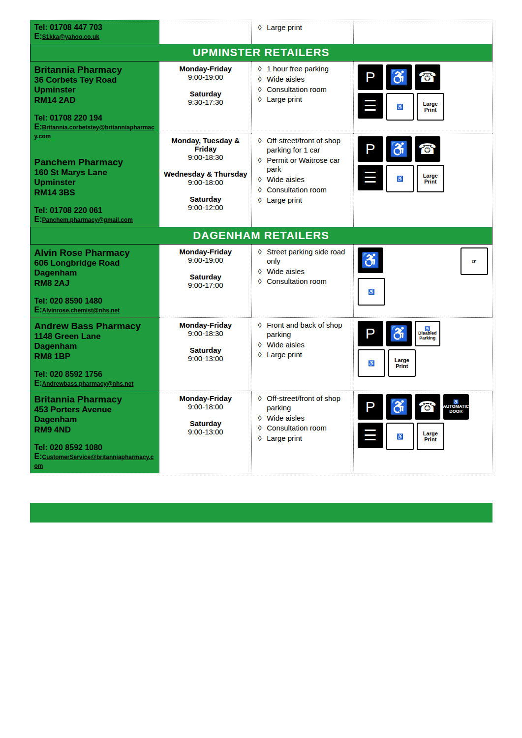| Tel: 01708 447 703 E: S1kka@yahoo.co.uk | | Large print | |
| UPMINSTER RETAILERS |
| Britannia Pharmacy 36 Corbets Tey Road Upminster RM14 2AD Tel: 01708 220 194 E: Britannia.corbetstey@britanniapharmacy.com Panchem Pharmacy 160 St Marys Lane Upminster RM14 3BS Tel: 01708 220 061 E: Panchem.pharmacy@gmail.com | Monday-Friday 9:00-19:00 Saturday 9:30-17:30 | 1 hour free parking Wide aisles Consultation room Large print | P ♿ ☎ ☰ ♿ Large Print |
| Monday, Tuesday & Friday 9:00-18:30 Wednesday & Thursday 9:00-18:00 Saturday 9:00-12:00 | Off-street/front of shop parking for 1 car Permit or Waitrose car park Wide aisles Consultation room Large print | P ♿ ☎ ☰ ♿ Large Print |
| DAGENHAM RETAILERS |
| Alvin Rose Pharmacy 606 Longbridge Road Dagenham RM8 2AJ Tel: 020 8590 1480 E: Alvinrose.chemist@nhs.net | Monday-Friday 9:00-19:00 Saturday 9:00-17:00 | Street parking side road only Wide aisles Consultation room | ♿ ☞ ♿ |
| Andrew Bass Pharmacy 1148 Green Lane Dagenham RM8 1BP Tel: 020 8592 1756 E: Andrewbass.pharmacy@nhs.net | Monday-Friday 9:00-18:30 Saturday 9:00-13:00 | Front and back of shop parking Wide aisles Large print | P ♿ ♿ Disabled Parking ♿ Large Print |
| Britannia Pharmacy 453 Porters Avenue Dagenham RM9 4ND Tel: 020 8592 1080 E: CustomerService@britanniapharmacy.com | Monday-Friday 9:00-18:00 Saturday 9:00-13:00 | Off-street/front of shop parking Wide aisles Consultation room Large print | P ♿ ☎ ♿ AUTOMATIC DOOR ☰ ♿ Large Print |